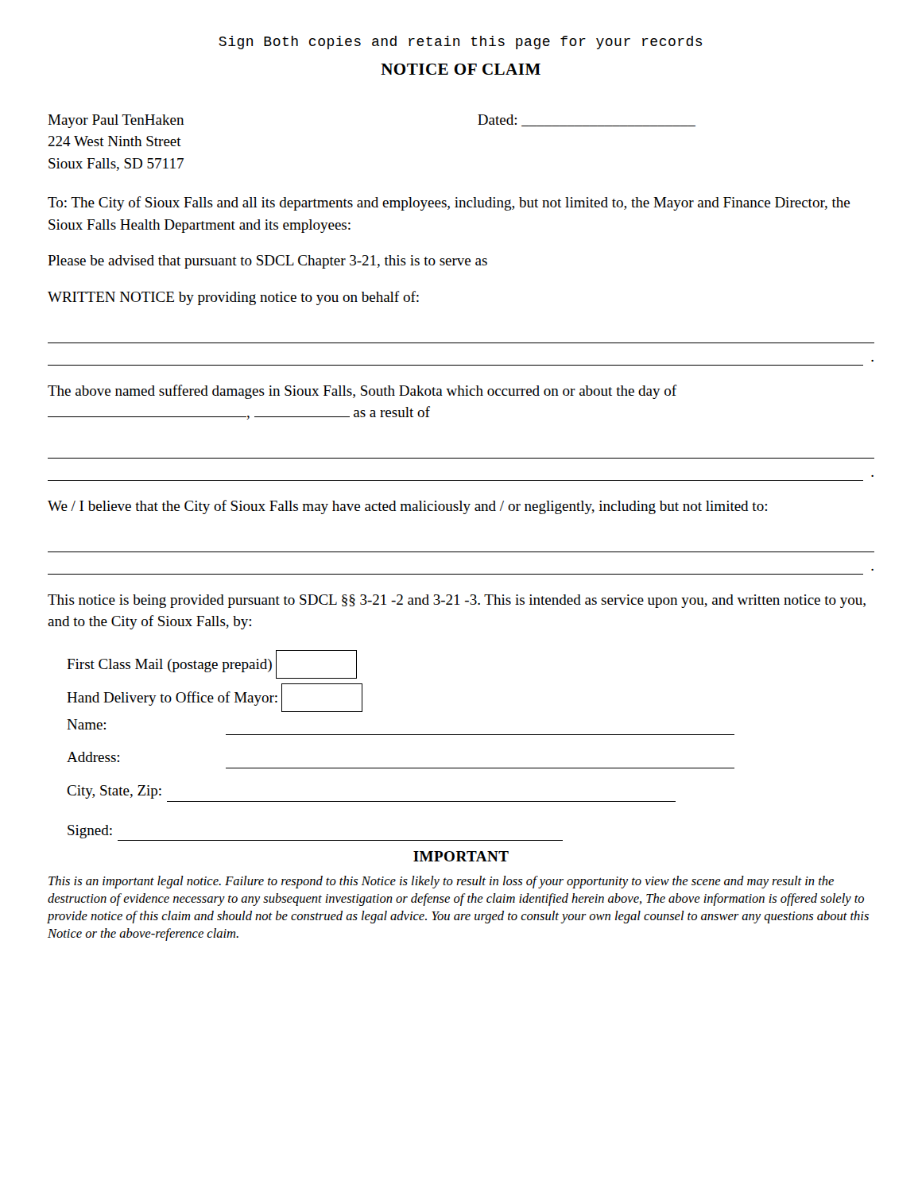Sign Both copies and retain this page for your records
NOTICE OF CLAIM
Mayor Paul TenHaken
Dated: _______________________
224 West Ninth Street
Sioux Falls, SD 57117
To: The City of Sioux Falls and all its departments and employees, including, but not limited to, the Mayor and Finance Director, the Sioux Falls Health Department and its employees:
Please be advised that pursuant to SDCL Chapter 3-21, this is to serve as
WRITTEN NOTICE by providing notice to you on behalf of:
.
The above named suffered damages in Sioux Falls, South Dakota which occurred on or about the day of , as a result of
.
We / I believe that the City of Sioux Falls may have acted maliciously and / or negligently, including but not limited to:
.
This notice is being provided pursuant to SDCL §§ 3-21 -2 and 3-21 -3. This is intended as service upon you, and written notice to you, and to the City of Sioux Falls, by:
First Class Mail (postage prepaid)
Hand Delivery to Office of Mayor:
Name:
Address:
City, State, Zip:
Signed:
IMPORTANT
This is an important legal notice. Failure to respond to this Notice is likely to result in loss of your opportunity to view the scene and may result in the destruction of evidence necessary to any subsequent investigation or defense of the claim identified herein above, The above information is offered solely to provide notice of this claim and should not be construed as legal advice. You are urged to consult your own legal counsel to answer any questions about this Notice or the above-reference claim.